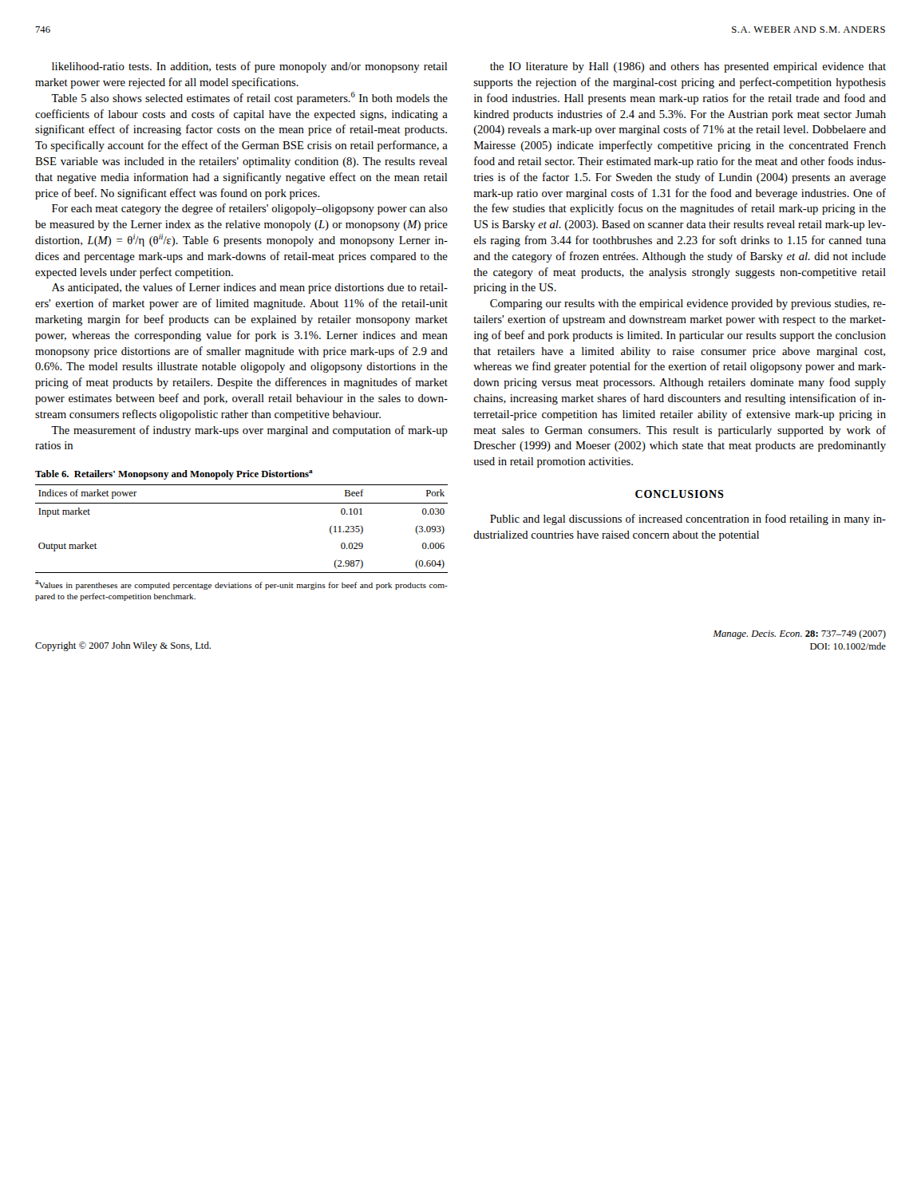746 S.A. WEBER AND S.M. ANDERS
likelihood-ratio tests. In addition, tests of pure monopoly and/or monopsony retail market power were rejected for all model specifications.
Table 5 also shows selected estimates of retail cost parameters.6 In both models the coefficients of labour costs and costs of capital have the expected signs, indicating a significant effect of increasing factor costs on the mean price of retail-meat products. To specifically account for the effect of the German BSE crisis on retail performance, a BSE variable was included in the retailers' optimality condition (8). The results reveal that negative media information had a significantly negative effect on the mean retail price of beef. No significant effect was found on pork prices.
For each meat category the degree of retailers' oligopoly–oligopsony power can also be measured by the Lerner index as the relative monopoly (L) or monopsony (M) price distortion, L(M) = θi/η (θii/ε). Table 6 presents monopoly and monopsony Lerner indices and percentage mark-ups and mark-downs of retail-meat prices compared to the expected levels under perfect competition.
As anticipated, the values of Lerner indices and mean price distortions due to retailers' exertion of market power are of limited magnitude. About 11% of the retail-unit marketing margin for beef products can be explained by retailer monsopony market power, whereas the corresponding value for pork is 3.1%. Lerner indices and mean monopsony price distortions are of smaller magnitude with price mark-ups of 2.9 and 0.6%. The model results illustrate notable oligopoly and oligopsony distortions in the pricing of meat products by retailers. Despite the differences in magnitudes of market power estimates between beef and pork, overall retail behaviour in the sales to downstream consumers reflects oligopolistic rather than competitive behaviour.
The measurement of industry mark-ups over marginal and computation of mark-up ratios in
Table 6. Retailers' Monopsony and Monopoly Price Distortions a
| Indices of market power | Beef | Pork |
| --- | --- | --- |
| Input market | 0.101 | 0.030 |
| | (11.235) | (3.093) |
| Output market | 0.029 | 0.006 |
| | (2.987) | (0.604) |
aValues in parentheses are computed percentage deviations of per-unit margins for beef and pork products compared to the perfect-competition benchmark.
the IO literature by Hall (1986) and others has presented empirical evidence that supports the rejection of the marginal-cost pricing and perfect-competition hypothesis in food industries. Hall presents mean mark-up ratios for the retail trade and food and kindred products industries of 2.4 and 5.3%. For the Austrian pork meat sector Jumah (2004) reveals a mark-up over marginal costs of 71% at the retail level. Dobbelaere and Mairesse (2005) indicate imperfectly competitive pricing in the concentrated French food and retail sector. Their estimated mark-up ratio for the meat and other foods industries is of the factor 1.5. For Sweden the study of Lundin (2004) presents an average mark-up ratio over marginal costs of 1.31 for the food and beverage industries. One of the few studies that explicitly focus on the magnitudes of retail mark-up pricing in the US is Barsky et al. (2003). Based on scanner data their results reveal retail mark-up levels raging from 3.44 for toothbrushes and 2.23 for soft drinks to 1.15 for canned tuna and the category of frozen entrées. Although the study of Barsky et al. did not include the category of meat products, the analysis strongly suggests non-competitive retail pricing in the US.
Comparing our results with the empirical evidence provided by previous studies, retailers' exertion of upstream and downstream market power with respect to the marketing of beef and pork products is limited. In particular our results support the conclusion that retailers have a limited ability to raise consumer price above marginal cost, whereas we find greater potential for the exertion of retail oligopsony power and mark-down pricing versus meat processors. Although retailers dominate many food supply chains, increasing market shares of hard discounters and resulting intensification of interretail-price competition has limited retailer ability of extensive mark-up pricing in meat sales to German consumers. This result is particularly supported by work of Drescher (1999) and Moeser (2002) which state that meat products are predominantly used in retail promotion activities.
CONCLUSIONS
Public and legal discussions of increased concentration in food retailing in many industrialized countries have raised concern about the potential
Copyright © 2007 John Wiley & Sons, Ltd.
Manage. Decis. Econ. 28: 737–749 (2007)
DOI: 10.1002/mde